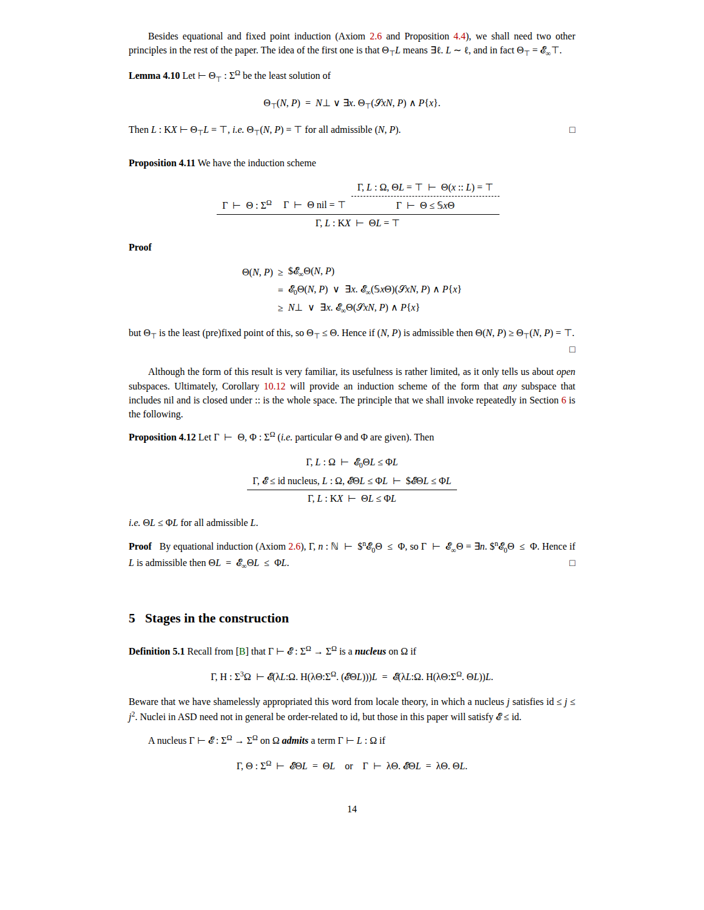Besides equational and fixed point induction (Axiom 2.6 and Proposition 4.4), we shall need two other principles in the rest of the paper. The idea of the first one is that Θ⊤L means ∃ℓ. L ∼ ℓ, and in fact Θ⊤ = 𝓔∞⊤.
Lemma 4.10 Let ⊢ Θ⊤ : ΣΩ be the least solution of
Θ⊤(N, P) = N⊥ ∨ ∃x. Θ⊤(𝒮xN, P) ∧ P{x}.
Then L : KX ⊢ Θ⊤L = ⊤, i.e. Θ⊤(N, P) = ⊤ for all admissible (N, P). □
Proposition 4.11 We have the induction scheme
| | | | Γ, L : Ω, Θ L = ⊤ ⊢ Θ( x :: L ) = ⊤ |
| Γ ⊢ Θ : Σ Ω | Γ ⊢ Θ nil = ⊤ | Γ ⊢ Θ ≤ 𝕊 x Θ |
| Γ, L : K X ⊢ Θ L = ⊤ |
Proof
| Θ( N , P ) | ≥ | $𝓔 ∞ Θ( N , P ) |
| | = | 𝓔 0 Θ( N , P ) ∨ ∃ x . 𝓔 ∞ (𝕊 x Θ)(𝒮 x N , P ) ∧ P { x } |
| | ≥ | N ⊥ ∨ ∃ x . 𝓔 ∞ Θ(𝒮 x N , P ) ∧ P { x } |
but Θ⊤ is the least (pre)fixed point of this, so Θ⊤ ≤ Θ. Hence if (N, P) is admissible then Θ(N, P) ≥ Θ⊤(N, P) = ⊤. □
Although the form of this result is very familiar, its usefulness is rather limited, as it only tells us about open subspaces. Ultimately, Corollary 10.12 will provide an induction scheme of the form that any subspace that includes nil and is closed under :: is the whole space. The principle that we shall invoke repeatedly in Section 6 is the following.
Proposition 4.12 Let Γ ⊢ Θ, Φ : ΣΩ (i.e. particular Θ and Φ are given). Then
| Γ, L : Ω ⊢ 𝓔 0 Θ L ≤ Φ L |
| Γ, 𝓔 ≤ id nucleus, L : Ω, 𝓔Θ L ≤ Φ L ⊢ $𝓔Θ L ≤ Φ L |
| Γ, L : K X ⊢ Θ L ≤ Φ L |
i.e. ΘL ≤ ΦL for all admissible L.
Proof By equational induction (Axiom 2.6), Γ, n : ℕ ⊢ $n 𝓔0 Θ ≤ Φ, so Γ ⊢ 𝓔∞Θ = ∃n. $n 𝓔0 Θ ≤ Φ. Hence if L is admissible then ΘL = 𝓔∞ΘL ≤ ΦL. □
5 Stages in the construction
Definition 5.1 Recall from [B] that Γ ⊢ 𝓔 : ΣΩ → ΣΩ is a nucleus on Ω if
Γ, H : Σ3 Ω ⊢ 𝓔(λL:Ω. H(λΘ:ΣΩ. (𝓔ΘL)))L = 𝓔(λL:Ω. H(λΘ:ΣΩ. ΘL))L.
Beware that we have shamelessly appropriated this word from locale theory, in which a nucleus j satisfies id ≤ j ≤ j 2. Nuclei in ASD need not in general be order-related to id, but those in this paper will satisfy 𝓔 ≤ id.
A nucleus Γ ⊢ 𝓔 : ΣΩ → ΣΩ on Ω admits a term Γ ⊢ L : Ω if
Γ, Θ : ΣΩ ⊢ 𝓔ΘL = ΘL or Γ ⊢ λΘ. 𝓔ΘL = λΘ. ΘL.
14